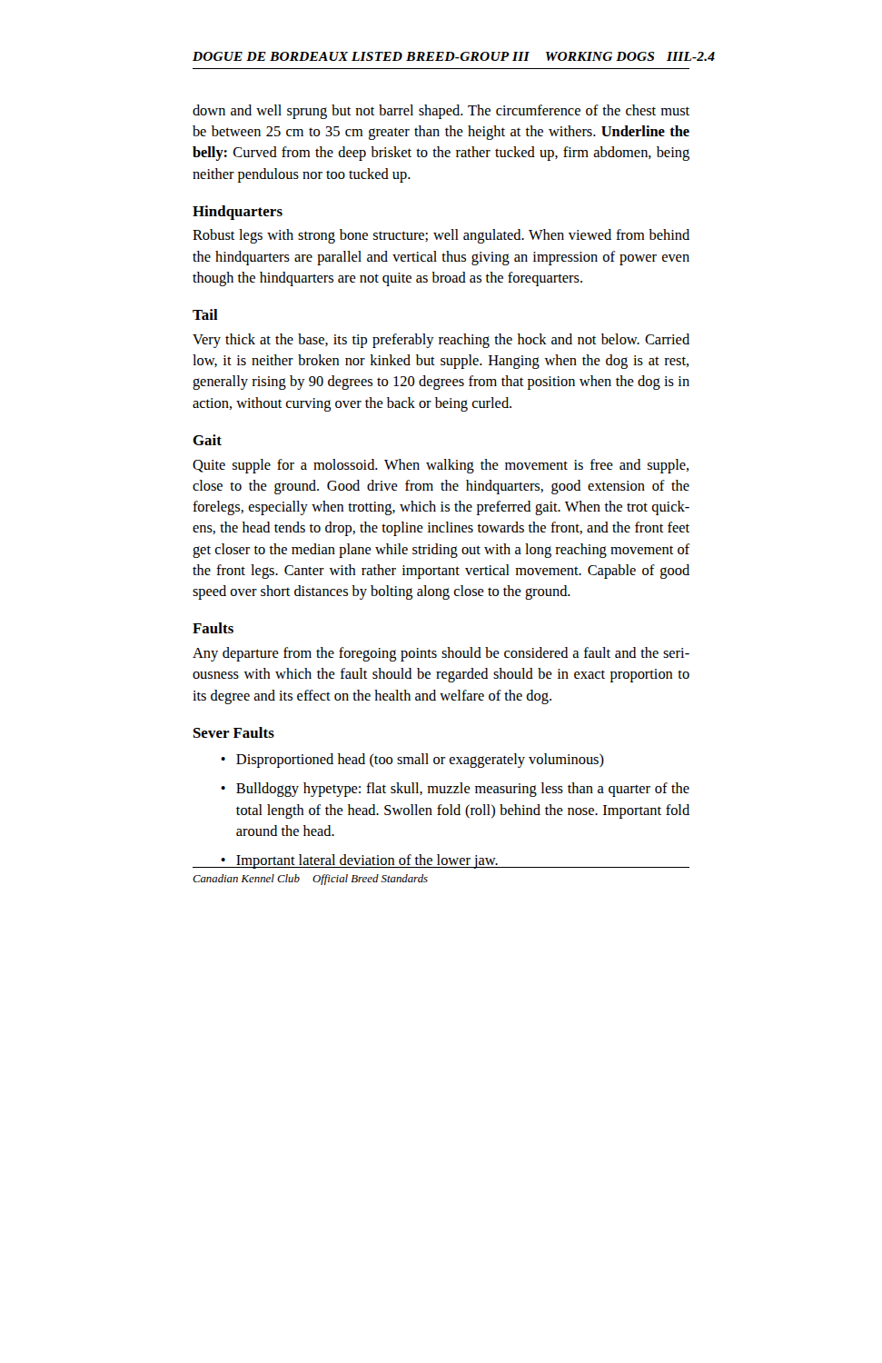DOGUE DE BORDEAUX LISTED BREED-GROUP III WORKING DOGS IIIL-2.4
down and well sprung but not barrel shaped. The circumference of the chest must be between 25 cm to 35 cm greater than the height at the withers. Underline the belly: Curved from the deep brisket to the rather tucked up, firm abdomen, being neither pendulous nor too tucked up.
Hindquarters
Robust legs with strong bone structure; well angulated. When viewed from behind the hindquarters are parallel and vertical thus giving an impression of power even though the hindquarters are not quite as broad as the forequarters.
Tail
Very thick at the base, its tip preferably reaching the hock and not below. Carried low, it is neither broken nor kinked but supple. Hanging when the dog is at rest, generally rising by 90 degrees to 120 degrees from that position when the dog is in action, without curving over the back or being curled.
Gait
Quite supple for a molossoid. When walking the movement is free and supple, close to the ground. Good drive from the hindquarters, good extension of the forelegs, especially when trotting, which is the preferred gait. When the trot quickens, the head tends to drop, the topline inclines towards the front, and the front feet get closer to the median plane while striding out with a long reaching movement of the front legs. Canter with rather important vertical movement. Capable of good speed over short distances by bolting along close to the ground.
Faults
Any departure from the foregoing points should be considered a fault and the seriousness with which the fault should be regarded should be in exact proportion to its degree and its effect on the health and welfare of the dog.
Sever Faults
Disproportioned head (too small or exaggerately voluminous)
Bulldoggy hypetype: flat skull, muzzle measuring less than a quarter of the total length of the head. Swollen fold (roll) behind the nose. Important fold around the head.
Important lateral deviation of the lower jaw.
Canadian Kennel Club Official Breed Standards